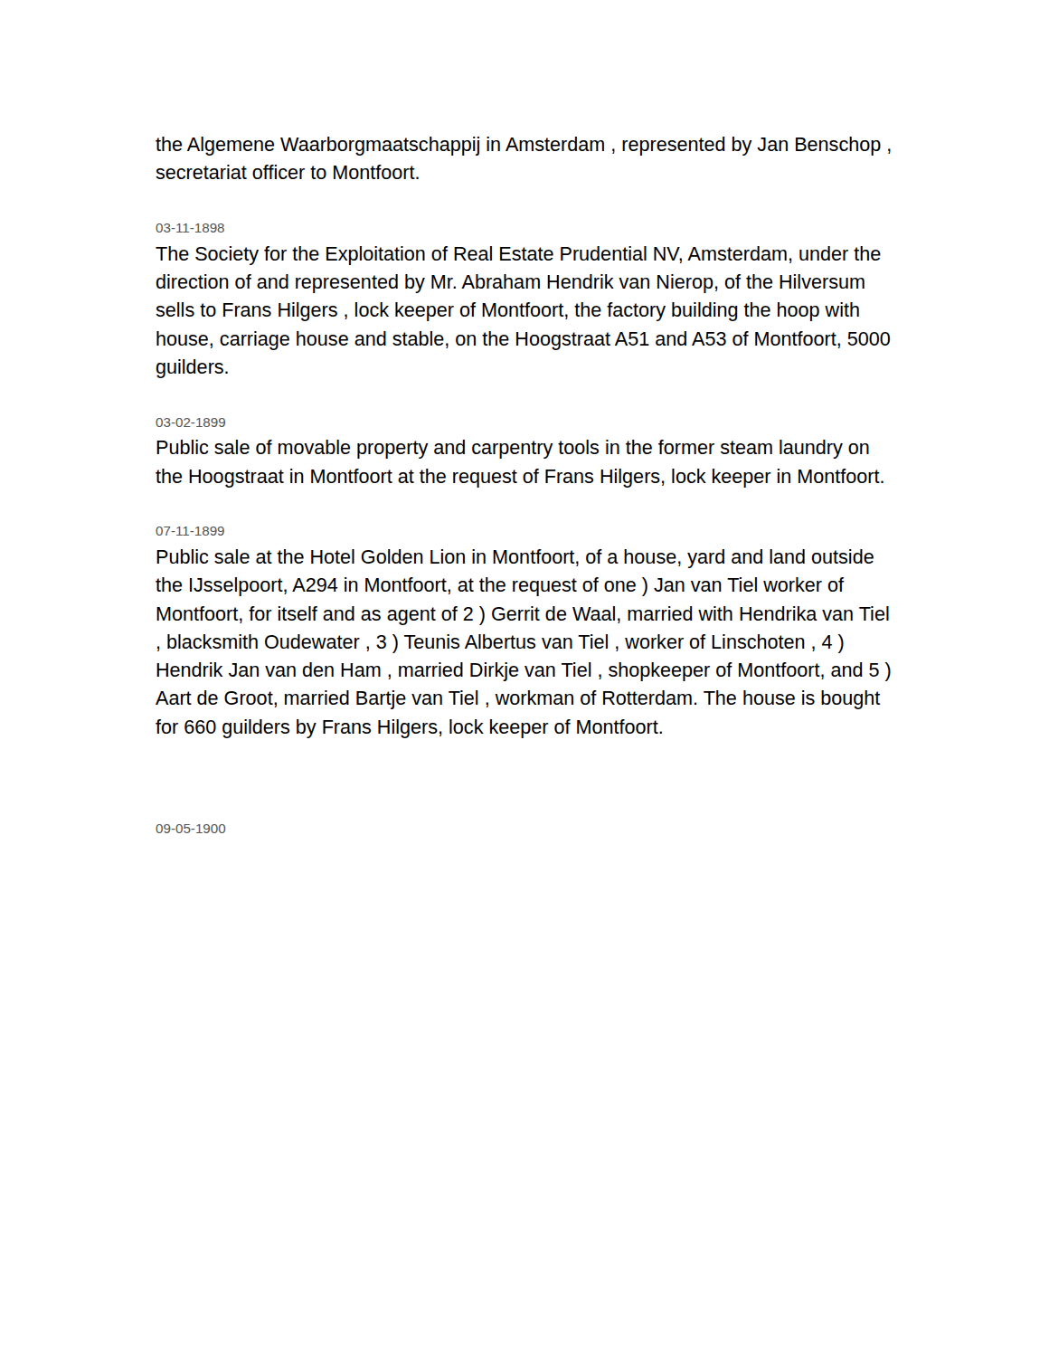the Algemene Waarborgmaatschappij in Amsterdam , represented by Jan Benschop , secretariat officer to Montfoort.
03-11-1898
The Society for the Exploitation of Real Estate Prudential NV, Amsterdam, under the direction of and represented by Mr. Abraham Hendrik van Nierop, of the Hilversum sells to Frans Hilgers , lock keeper of Montfoort, the factory building the hoop with house, carriage house and stable, on the Hoogstraat A51 and A53 of Montfoort, 5000 guilders.
03-02-1899
Public sale of movable property and carpentry tools in the former steam laundry on the Hoogstraat in Montfoort at the request of Frans Hilgers, lock keeper in Montfoort.
07-11-1899
Public sale at the Hotel Golden Lion in Montfoort, of a house, yard and land outside the IJsselpoort, A294 in Montfoort, at the request of one ) Jan van Tiel worker of Montfoort, for itself and as agent of 2 ) Gerrit de Waal, married with Hendrika van Tiel , blacksmith Oudewater , 3 ) Teunis Albertus van Tiel , worker of Linschoten , 4 ) Hendrik Jan van den Ham , married Dirkje van Tiel , shopkeeper of Montfoort, and 5 ) Aart de Groot, married Bartje van Tiel , workman of Rotterdam. The house is bought for 660 guilders by Frans Hilgers, lock keeper of Montfoort.
09-05-1900